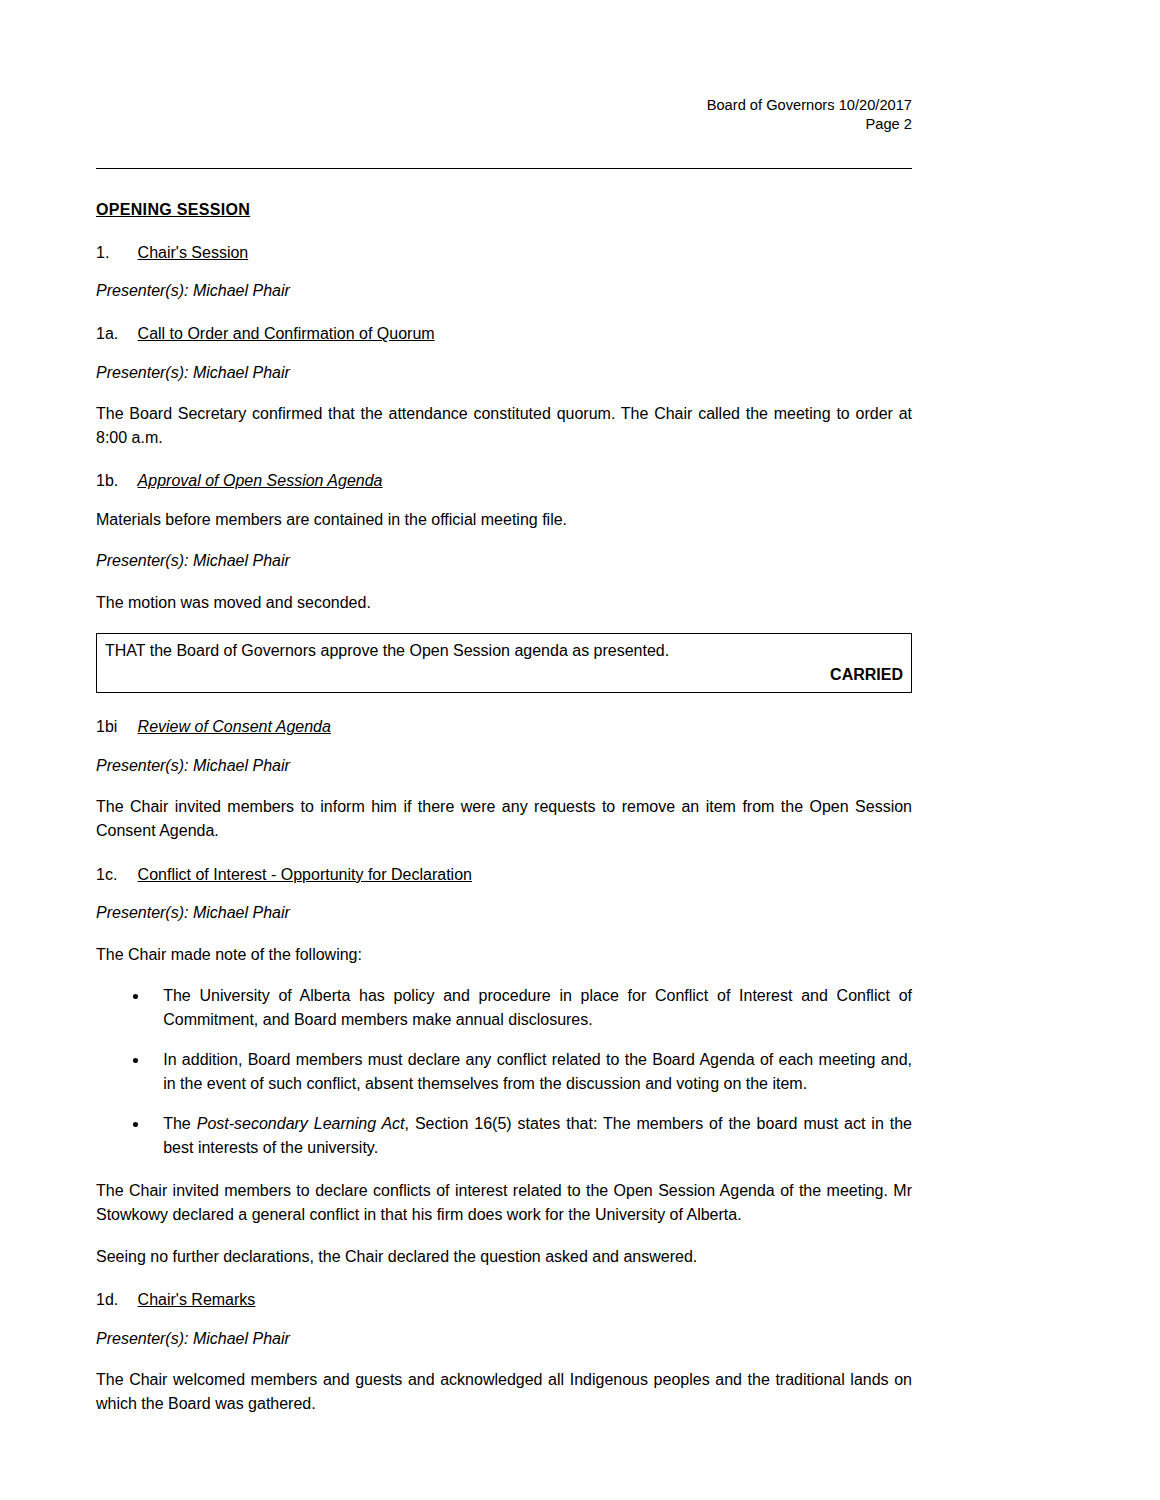Board of Governors 10/20/2017
Page 2
OPENING SESSION
1. Chair's Session
Presenter(s): Michael Phair
1a. Call to Order and Confirmation of Quorum
Presenter(s): Michael Phair
The Board Secretary confirmed that the attendance constituted quorum. The Chair called the meeting to order at 8:00 a.m.
1b. Approval of Open Session Agenda
Materials before members are contained in the official meeting file.
Presenter(s): Michael Phair
The motion was moved and seconded.
THAT the Board of Governors approve the Open Session agenda as presented.
CARRIED
1bi Review of Consent Agenda
Presenter(s): Michael Phair
The Chair invited members to inform him if there were any requests to remove an item from the Open Session Consent Agenda.
1c. Conflict of Interest - Opportunity for Declaration
Presenter(s): Michael Phair
The Chair made note of the following:
The University of Alberta has policy and procedure in place for Conflict of Interest and Conflict of Commitment, and Board members make annual disclosures.
In addition, Board members must declare any conflict related to the Board Agenda of each meeting and, in the event of such conflict, absent themselves from the discussion and voting on the item.
The Post-secondary Learning Act, Section 16(5) states that: The members of the board must act in the best interests of the university.
The Chair invited members to declare conflicts of interest related to the Open Session Agenda of the meeting. Mr Stowkowy declared a general conflict in that his firm does work for the University of Alberta.
Seeing no further declarations, the Chair declared the question asked and answered.
1d. Chair's Remarks
Presenter(s): Michael Phair
The Chair welcomed members and guests and acknowledged all Indigenous peoples and the traditional lands on which the Board was gathered.